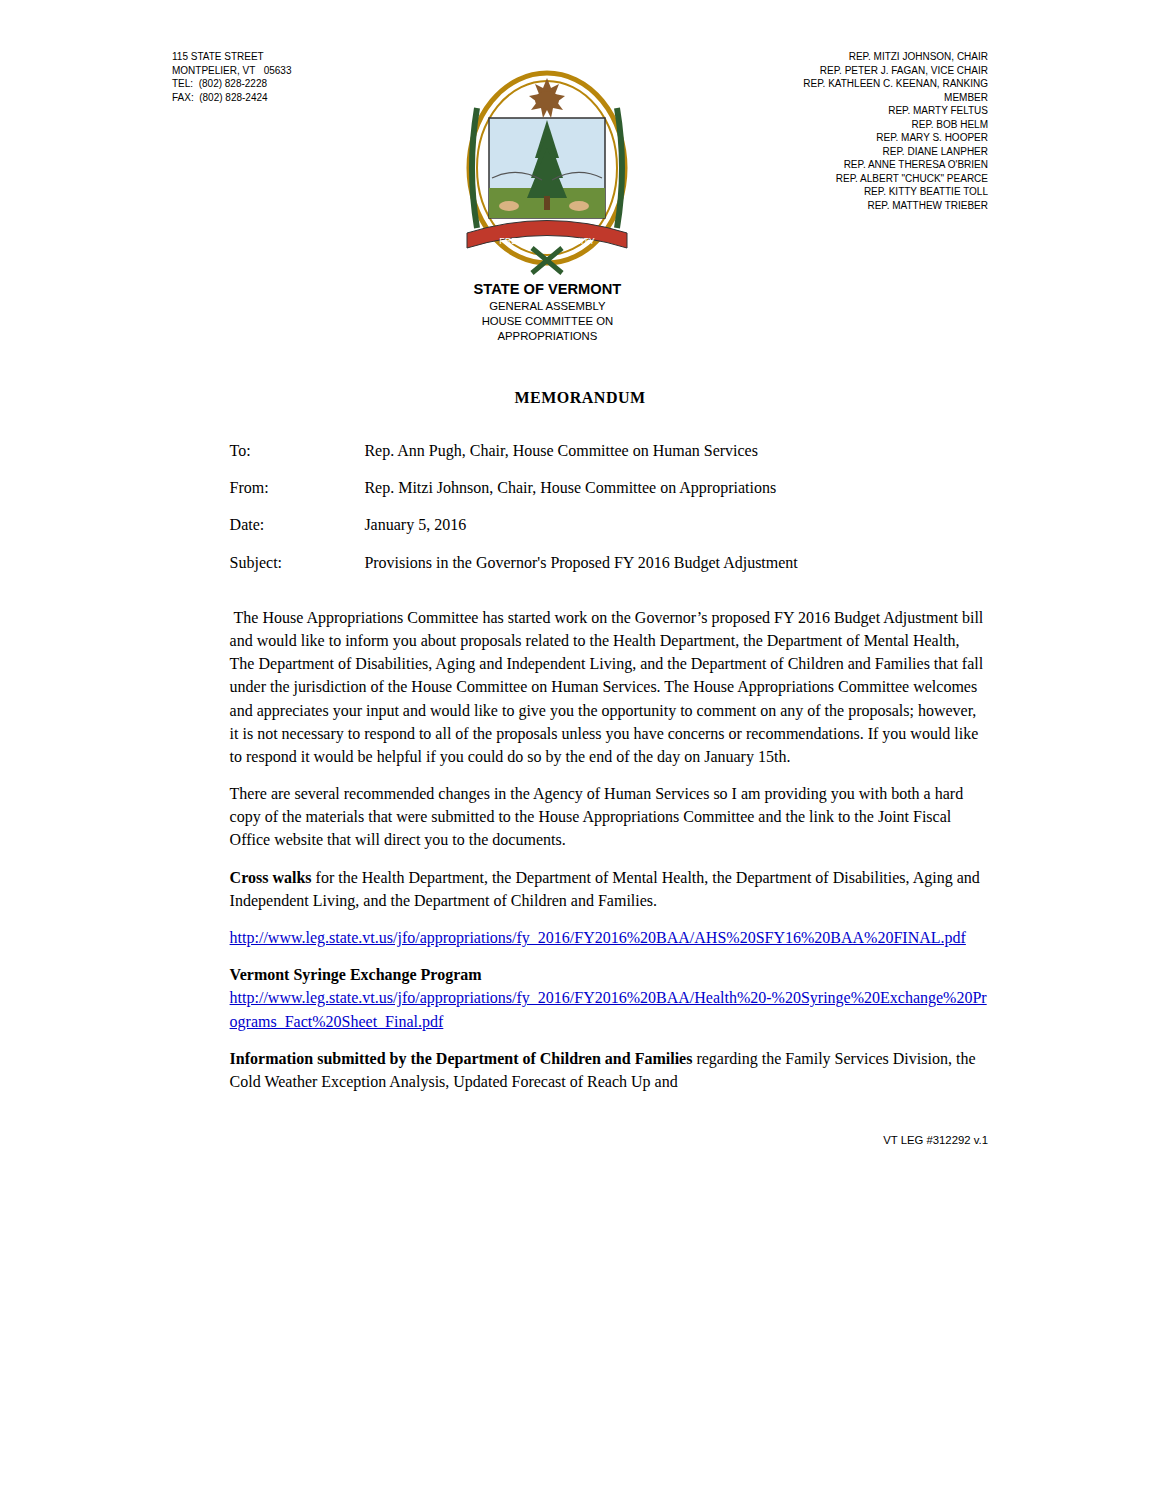115 STATE STREET
MONTPELIER, VT 05633
TEL: (802) 828-2228
FAX: (802) 828-2424
STATE OF VERMONT
GENERAL ASSEMBLY
HOUSE COMMITTEE ON
APPROPRIATIONS
REP. MITZI JOHNSON, CHAIR
REP. PETER J. FAGAN, VICE CHAIR
REP. KATHLEEN C. KEENAN, RANKING
MEMBER
REP. MARTY FELTUS
REP. BOB HELM
REP. MARY S. HOOPER
REP. DIANE LANPHER
REP. ANNE THERESA O'BRIEN
REP. ALBERT "CHUCK" PEARCE
REP. KITTY BEATTIE TOLL
REP. MATTHEW TRIEBER
MEMORANDUM
| To: | Rep. Ann Pugh, Chair, House Committee on Human Services |
| From: | Rep. Mitzi Johnson, Chair, House Committee on Appropriations |
| Date: | January 5, 2016 |
| Subject: | Provisions in the Governor's Proposed FY 2016 Budget Adjustment |
The House Appropriations Committee has started work on the Governor’s proposed FY 2016 Budget Adjustment bill and would like to inform you about proposals related to the Health Department, the Department of Mental Health, The Department of Disabilities, Aging and Independent Living, and the Department of Children and Families that fall under the jurisdiction of the House Committee on Human Services. The House Appropriations Committee welcomes and appreciates your input and would like to give you the opportunity to comment on any of the proposals; however, it is not necessary to respond to all of the proposals unless you have concerns or recommendations. If you would like to respond it would be helpful if you could do so by the end of the day on January 15th.
There are several recommended changes in the Agency of Human Services so I am providing you with both a hard copy of the materials that were submitted to the House Appropriations Committee and the link to the Joint Fiscal Office website that will direct you to the documents.
Cross walks for the Health Department, the Department of Mental Health, the Department of Disabilities, Aging and Independent Living, and the Department of Children and Families.
http://www.leg.state.vt.us/jfo/appropriations/fy_2016/FY2016%20BAA/AHS%20SFY16%20BAA%20FINAL.pdf
Vermont Syringe Exchange Program
http://www.leg.state.vt.us/jfo/appropriations/fy_2016/FY2016%20BAA/Health%20-%20Syringe%20Exchange%20Programs_Fact%20Sheet_Final.pdf
Information submitted by the Department of Children and Families regarding the Family Services Division, the Cold Weather Exception Analysis, Updated Forecast of Reach Up and
VT LEG #312292 v.1